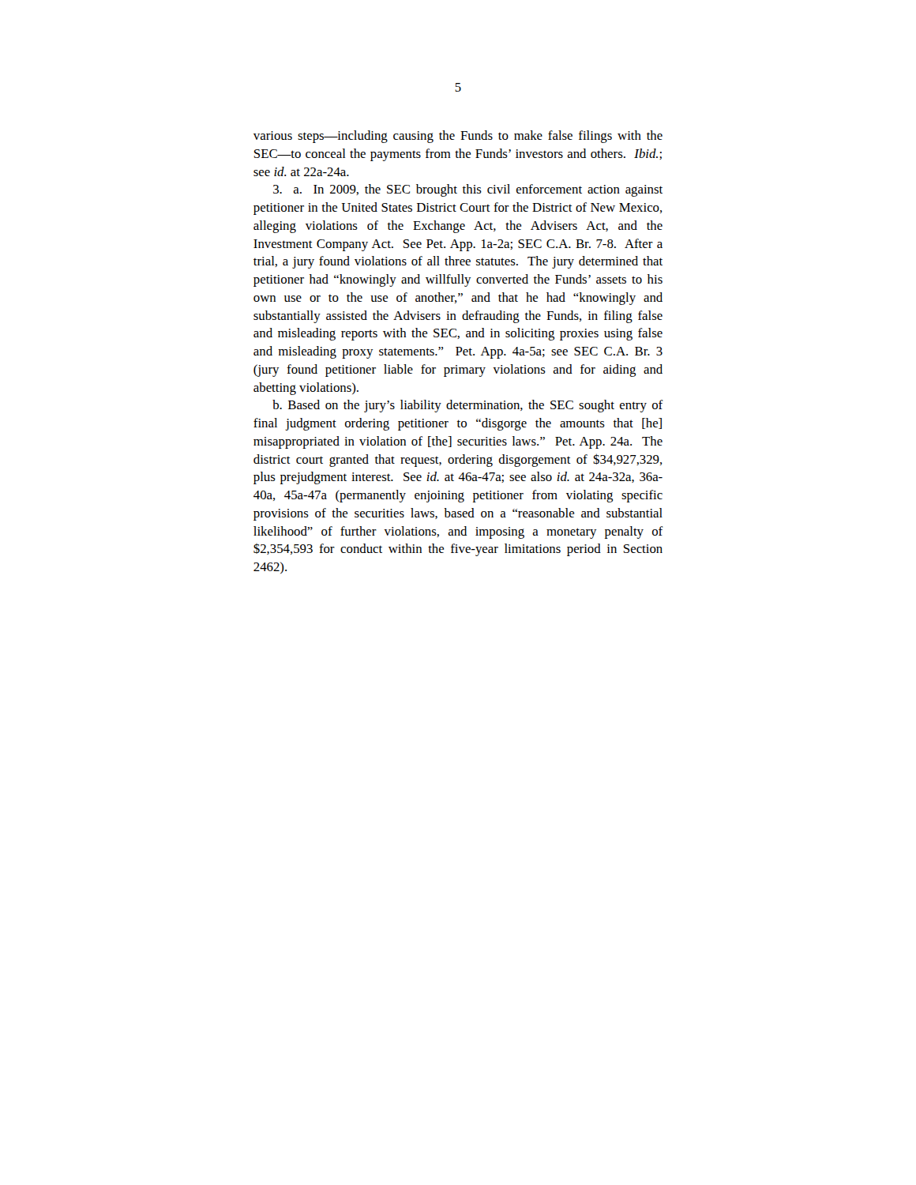5
various steps—including causing the Funds to make false filings with the SEC—to conceal the payments from the Funds’ investors and others. Ibid.; see id. at 22a-24a.
3. a. In 2009, the SEC brought this civil enforcement action against petitioner in the United States District Court for the District of New Mexico, alleging violations of the Exchange Act, the Advisers Act, and the Investment Company Act. See Pet. App. 1a-2a; SEC C.A. Br. 7-8. After a trial, a jury found violations of all three statutes. The jury determined that petitioner had “knowingly and willfully converted the Funds’ assets to his own use or to the use of another,” and that he had “knowingly and substantially assisted the Advisers in defrauding the Funds, in filing false and misleading reports with the SEC, and in soliciting proxies using false and misleading proxy statements.” Pet. App. 4a-5a; see SEC C.A. Br. 3 (jury found petitioner liable for primary violations and for aiding and abetting violations).
b. Based on the jury’s liability determination, the SEC sought entry of final judgment ordering petitioner to “disgorge the amounts that [he] misappropriated in violation of [the] securities laws.” Pet. App. 24a. The district court granted that request, ordering disgorgement of $34,927,329, plus prejudgment interest. See id. at 46a-47a; see also id. at 24a-32a, 36a-40a, 45a-47a (permanently enjoining petitioner from violating specific provisions of the securities laws, based on a “reasonable and substantial likelihood” of further violations, and imposing a monetary penalty of $2,354,593 for conduct within the five-year limitations period in Section 2462).